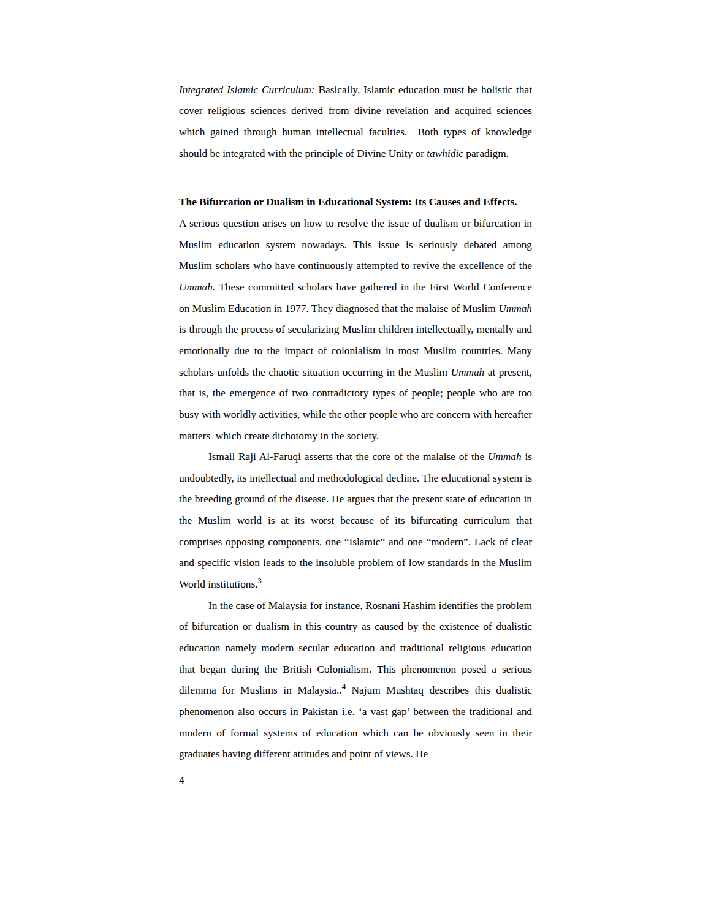Integrated Islamic Curriculum: Basically, Islamic education must be holistic that cover religious sciences derived from divine revelation and acquired sciences which gained through human intellectual faculties. Both types of knowledge should be integrated with the principle of Divine Unity or tawhidic paradigm.
The Bifurcation or Dualism in Educational System: Its Causes and Effects.
A serious question arises on how to resolve the issue of dualism or bifurcation in Muslim education system nowadays. This issue is seriously debated among Muslim scholars who have continuously attempted to revive the excellence of the Ummah. These committed scholars have gathered in the First World Conference on Muslim Education in 1977. They diagnosed that the malaise of Muslim Ummah is through the process of secularizing Muslim children intellectually, mentally and emotionally due to the impact of colonialism in most Muslim countries. Many scholars unfolds the chaotic situation occurring in the Muslim Ummah at present, that is, the emergence of two contradictory types of people; people who are too busy with worldly activities, while the other people who are concern with hereafter matters which create dichotomy in the society.
Ismail Raji Al-Faruqi asserts that the core of the malaise of the Ummah is undoubtedly, its intellectual and methodological decline. The educational system is the breeding ground of the disease. He argues that the present state of education in the Muslim world is at its worst because of its bifurcating curriculum that comprises opposing components, one “Islamic” and one “modern”. Lack of clear and specific vision leads to the insoluble problem of low standards in the Muslim World institutions.3
In the case of Malaysia for instance, Rosnani Hashim identifies the problem of bifurcation or dualism in this country as caused by the existence of dualistic education namely modern secular education and traditional religious education that began during the British Colonialism. This phenomenon posed a serious dilemma for Muslims in Malaysia..4 Najum Mushtaq describes this dualistic phenomenon also occurs in Pakistan i.e. ‘a vast gap’ between the traditional and modern of formal systems of education which can be obviously seen in their graduates having different attitudes and point of views. He
4